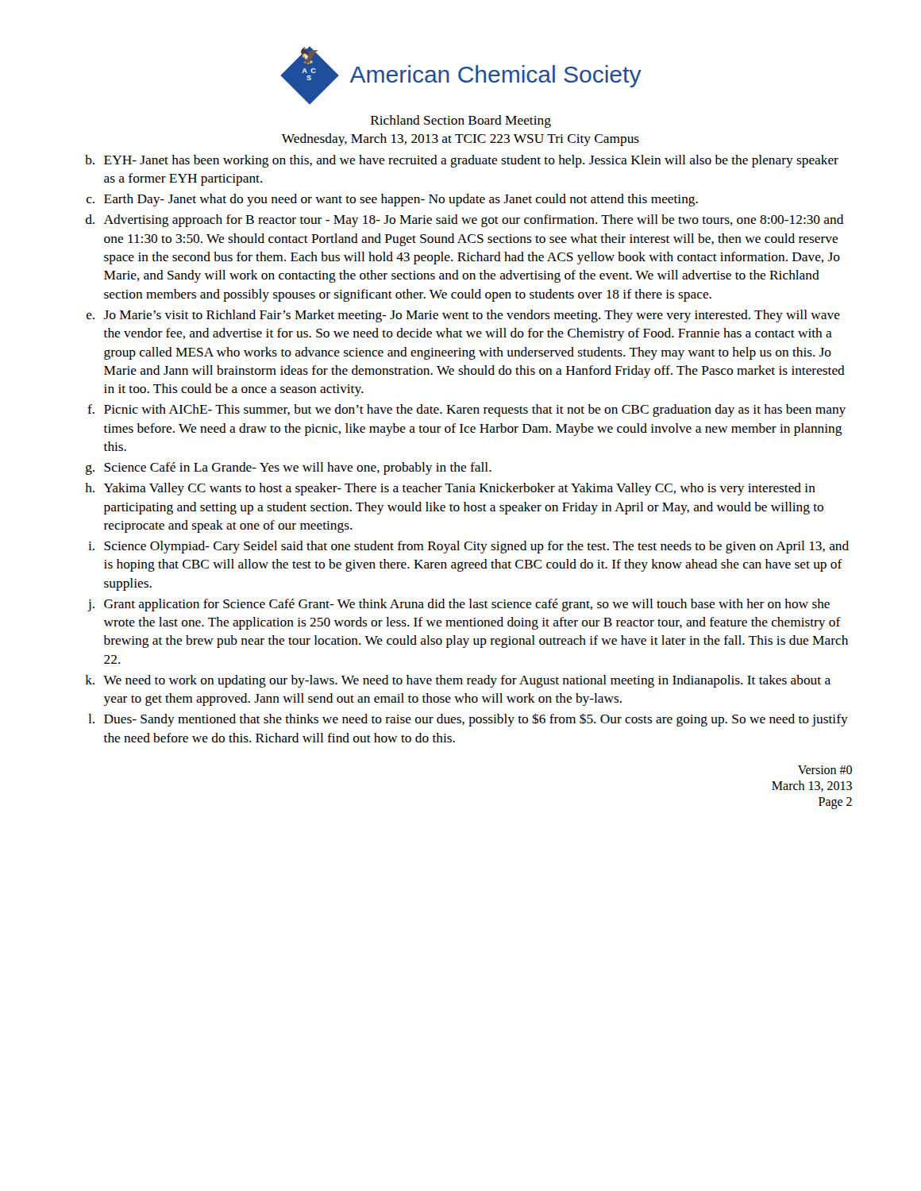🦅 A C
S American Chemical Society
Richland Section Board Meeting
Wednesday, March 13, 2013 at TCIC 223 WSU Tri City Campus
EYH- Janet has been working on this, and we have recruited a graduate student to help. Jessica Klein will also be the plenary speaker as a former EYH participant.
Earth Day- Janet what do you need or want to see happen- No update as Janet could not attend this meeting.
Advertising approach for B reactor tour - May 18- Jo Marie said we got our confirmation. There will be two tours, one 8:00-12:30 and one 11:30 to 3:50. We should contact Portland and Puget Sound ACS sections to see what their interest will be, then we could reserve space in the second bus for them. Each bus will hold 43 people. Richard had the ACS yellow book with contact information. Dave, Jo Marie, and Sandy will work on contacting the other sections and on the advertising of the event. We will advertise to the Richland section members and possibly spouses or significant other. We could open to students over 18 if there is space.
Jo Marie’s visit to Richland Fair’s Market meeting- Jo Marie went to the vendors meeting. They were very interested. They will wave the vendor fee, and advertise it for us. So we need to decide what we will do for the Chemistry of Food. Frannie has a contact with a group called MESA who works to advance science and engineering with underserved students. They may want to help us on this. Jo Marie and Jann will brainstorm ideas for the demonstration. We should do this on a Hanford Friday off. The Pasco market is interested in it too. This could be a once a season activity.
Picnic with AIChE- This summer, but we don’t have the date. Karen requests that it not be on CBC graduation day as it has been many times before. We need a draw to the picnic, like maybe a tour of Ice Harbor Dam. Maybe we could involve a new member in planning this.
Science Café in La Grande- Yes we will have one, probably in the fall.
Yakima Valley CC wants to host a speaker- There is a teacher Tania Knickerboker at Yakima Valley CC, who is very interested in participating and setting up a student section. They would like to host a speaker on Friday in April or May, and would be willing to reciprocate and speak at one of our meetings.
Science Olympiad- Cary Seidel said that one student from Royal City signed up for the test. The test needs to be given on April 13, and is hoping that CBC will allow the test to be given there. Karen agreed that CBC could do it. If they know ahead she can have set up of supplies.
Grant application for Science Café Grant- We think Aruna did the last science café grant, so we will touch base with her on how she wrote the last one. The application is 250 words or less. If we mentioned doing it after our B reactor tour, and feature the chemistry of brewing at the brew pub near the tour location. We could also play up regional outreach if we have it later in the fall. This is due March 22.
We need to work on updating our by-laws. We need to have them ready for August national meeting in Indianapolis. It takes about a year to get them approved. Jann will send out an email to those who will work on the by-laws.
Dues- Sandy mentioned that she thinks we need to raise our dues, possibly to $6 from $5. Our costs are going up. So we need to justify the need before we do this. Richard will find out how to do this.
Version #0
March 13, 2013
Page 2